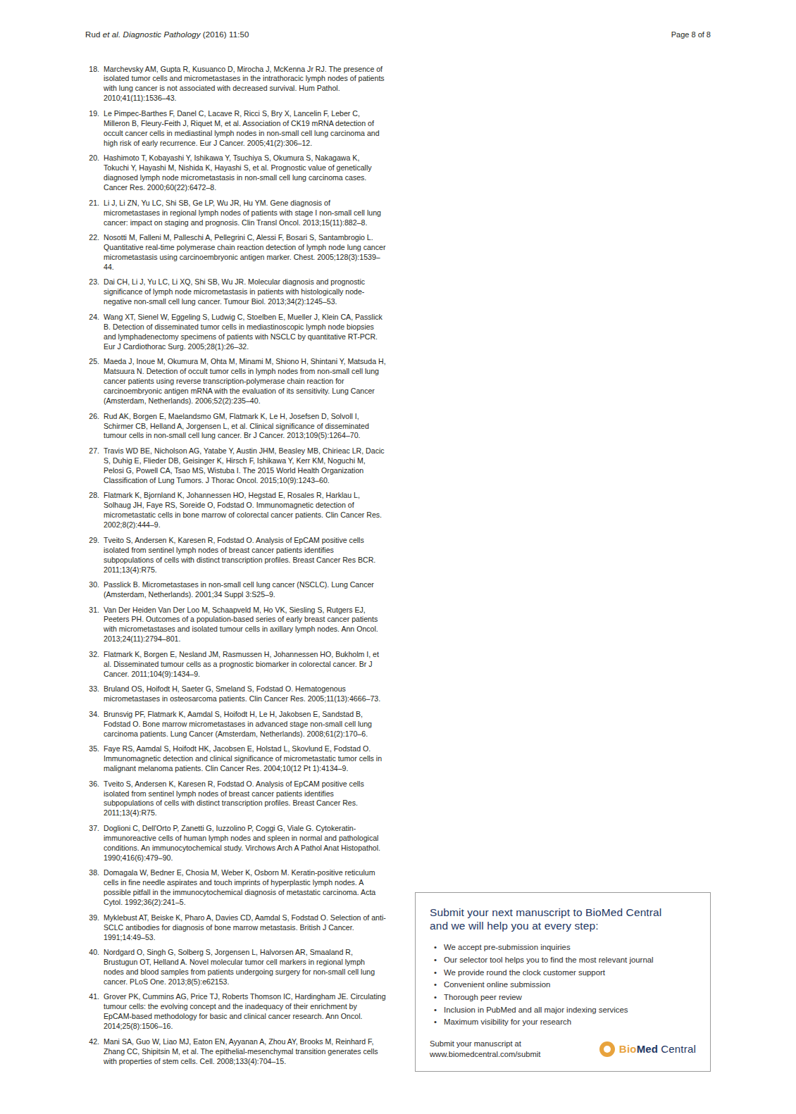Rud et al. Diagnostic Pathology (2016) 11:50
Page 8 of 8
Marchevsky AM, Gupta R, Kusuanco D, Mirocha J, McKenna Jr RJ. The presence of isolated tumor cells and micrometastases in the intrathoracic lymph nodes of patients with lung cancer is not associated with decreased survival. Hum Pathol. 2010;41(11):1536–43.
Le Pimpec-Barthes F, Danel C, Lacave R, Ricci S, Bry X, Lancelin F, Leber C, Milleron B, Fleury-Feith J, Riquet M, et al. Association of CK19 mRNA detection of occult cancer cells in mediastinal lymph nodes in non-small cell lung carcinoma and high risk of early recurrence. Eur J Cancer. 2005;41(2):306–12.
Hashimoto T, Kobayashi Y, Ishikawa Y, Tsuchiya S, Okumura S, Nakagawa K, Tokuchi Y, Hayashi M, Nishida K, Hayashi S, et al. Prognostic value of genetically diagnosed lymph node micrometastasis in non-small cell lung carcinoma cases. Cancer Res. 2000;60(22):6472–8.
Li J, Li ZN, Yu LC, Shi SB, Ge LP, Wu JR, Hu YM. Gene diagnosis of micrometastases in regional lymph nodes of patients with stage I non-small cell lung cancer: impact on staging and prognosis. Clin Transl Oncol. 2013;15(11):882–8.
Nosotti M, Falleni M, Palleschi A, Pellegrini C, Alessi F, Bosari S, Santambrogio L. Quantitative real-time polymerase chain reaction detection of lymph node lung cancer micrometastasis using carcinoembryonic antigen marker. Chest. 2005;128(3):1539–44.
Dai CH, Li J, Yu LC, Li XQ, Shi SB, Wu JR. Molecular diagnosis and prognostic significance of lymph node micrometastasis in patients with histologically node-negative non-small cell lung cancer. Tumour Biol. 2013;34(2):1245–53.
Wang XT, Sienel W, Eggeling S, Ludwig C, Stoelben E, Mueller J, Klein CA, Passlick B. Detection of disseminated tumor cells in mediastinoscopic lymph node biopsies and lymphadenectomy specimens of patients with NSCLC by quantitative RT-PCR. Eur J Cardiothorac Surg. 2005;28(1):26–32.
Maeda J, Inoue M, Okumura M, Ohta M, Minami M, Shiono H, Shintani Y, Matsuda H, Matsuura N. Detection of occult tumor cells in lymph nodes from non-small cell lung cancer patients using reverse transcription-polymerase chain reaction for carcinoembryonic antigen mRNA with the evaluation of its sensitivity. Lung Cancer (Amsterdam, Netherlands). 2006;52(2):235–40.
Rud AK, Borgen E, Maelandsmo GM, Flatmark K, Le H, Josefsen D, Solvoll I, Schirmer CB, Helland A, Jorgensen L, et al. Clinical significance of disseminated tumour cells in non-small cell lung cancer. Br J Cancer. 2013;109(5):1264–70.
Travis WD BE, Nicholson AG, Yatabe Y, Austin JHM, Beasley MB, Chirieac LR, Dacic S, Duhig E, Flieder DB, Geisinger K, Hirsch F, Ishikawa Y, Kerr KM, Noguchi M, Pelosi G, Powell CA, Tsao MS, Wistuba I. The 2015 World Health Organization Classification of Lung Tumors. J Thorac Oncol. 2015;10(9):1243–60.
Flatmark K, Bjornland K, Johannessen HO, Hegstad E, Rosales R, Harklau L, Solhaug JH, Faye RS, Soreide O, Fodstad O. Immunomagnetic detection of micrometastatic cells in bone marrow of colorectal cancer patients. Clin Cancer Res. 2002;8(2):444–9.
Tveito S, Andersen K, Karesen R, Fodstad O. Analysis of EpCAM positive cells isolated from sentinel lymph nodes of breast cancer patients identifies subpopulations of cells with distinct transcription profiles. Breast Cancer Res BCR. 2011;13(4):R75.
Passlick B. Micrometastases in non-small cell lung cancer (NSCLC). Lung Cancer (Amsterdam, Netherlands). 2001;34 Suppl 3:S25–9.
Van Der Heiden Van Der Loo M, Schaapveld M, Ho VK, Siesling S, Rutgers EJ, Peeters PH. Outcomes of a population-based series of early breast cancer patients with micrometastases and isolated tumour cells in axillary lymph nodes. Ann Oncol. 2013;24(11):2794–801.
Flatmark K, Borgen E, Nesland JM, Rasmussen H, Johannessen HO, Bukholm I, et al. Disseminated tumour cells as a prognostic biomarker in colorectal cancer. Br J Cancer. 2011;104(9):1434–9.
Bruland OS, Hoifodt H, Saeter G, Smeland S, Fodstad O. Hematogenous micrometastases in osteosarcoma patients. Clin Cancer Res. 2005;11(13):4666–73.
Brunsvig PF, Flatmark K, Aamdal S, Hoifodt H, Le H, Jakobsen E, Sandstad B, Fodstad O. Bone marrow micrometastases in advanced stage non-small cell lung carcinoma patients. Lung Cancer (Amsterdam, Netherlands). 2008;61(2):170–6.
Faye RS, Aamdal S, Hoifodt HK, Jacobsen E, Holstad L, Skovlund E, Fodstad O. Immunomagnetic detection and clinical significance of micrometastatic tumor cells in malignant melanoma patients. Clin Cancer Res. 2004;10(12 Pt 1):4134–9.
Tveito S, Andersen K, Karesen R, Fodstad O. Analysis of EpCAM positive cells isolated from sentinel lymph nodes of breast cancer patients identifies subpopulations of cells with distinct transcription profiles. Breast Cancer Res. 2011;13(4):R75.
Doglioni C, Dell'Orto P, Zanetti G, Iuzzolino P, Coggi G, Viale G. Cytokeratin-immunoreactive cells of human lymph nodes and spleen in normal and pathological conditions. An immunocytochemical study. Virchows Arch A Pathol Anat Histopathol. 1990;416(6):479–90.
Domagala W, Bedner E, Chosia M, Weber K, Osborn M. Keratin-positive reticulum cells in fine needle aspirates and touch imprints of hyperplastic lymph nodes. A possible pitfall in the immunocytochemical diagnosis of metastatic carcinoma. Acta Cytol. 1992;36(2):241–5.
Myklebust AT, Beiske K, Pharo A, Davies CD, Aamdal S, Fodstad O. Selection of anti-SCLC antibodies for diagnosis of bone marrow metastasis. British J Cancer. 1991;14:49–53.
Nordgard O, Singh G, Solberg S, Jorgensen L, Halvorsen AR, Smaaland R, Brustugun OT, Helland A. Novel molecular tumor cell markers in regional lymph nodes and blood samples from patients undergoing surgery for non-small cell lung cancer. PLoS One. 2013;8(5):e62153.
Grover PK, Cummins AG, Price TJ, Roberts Thomson IC, Hardingham JE. Circulating tumour cells: the evolving concept and the inadequacy of their enrichment by EpCAM-based methodology for basic and clinical cancer research. Ann Oncol. 2014;25(8):1506–16.
Mani SA, Guo W, Liao MJ, Eaton EN, Ayyanan A, Zhou AY, Brooks M, Reinhard F, Zhang CC, Shipitsin M, et al. The epithelial-mesenchymal transition generates cells with properties of stem cells. Cell. 2008;133(4):704–15.
Submit your next manuscript to BioMed Central
and we will help you at every step:
We accept pre-submission inquiries
Our selector tool helps you to find the most relevant journal
We provide round the clock customer support
Convenient online submission
Thorough peer review
Inclusion in PubMed and all major indexing services
Maximum visibility for your research
Submit your manuscript at
www.biomedcentral.com/submit
Bio Med Central